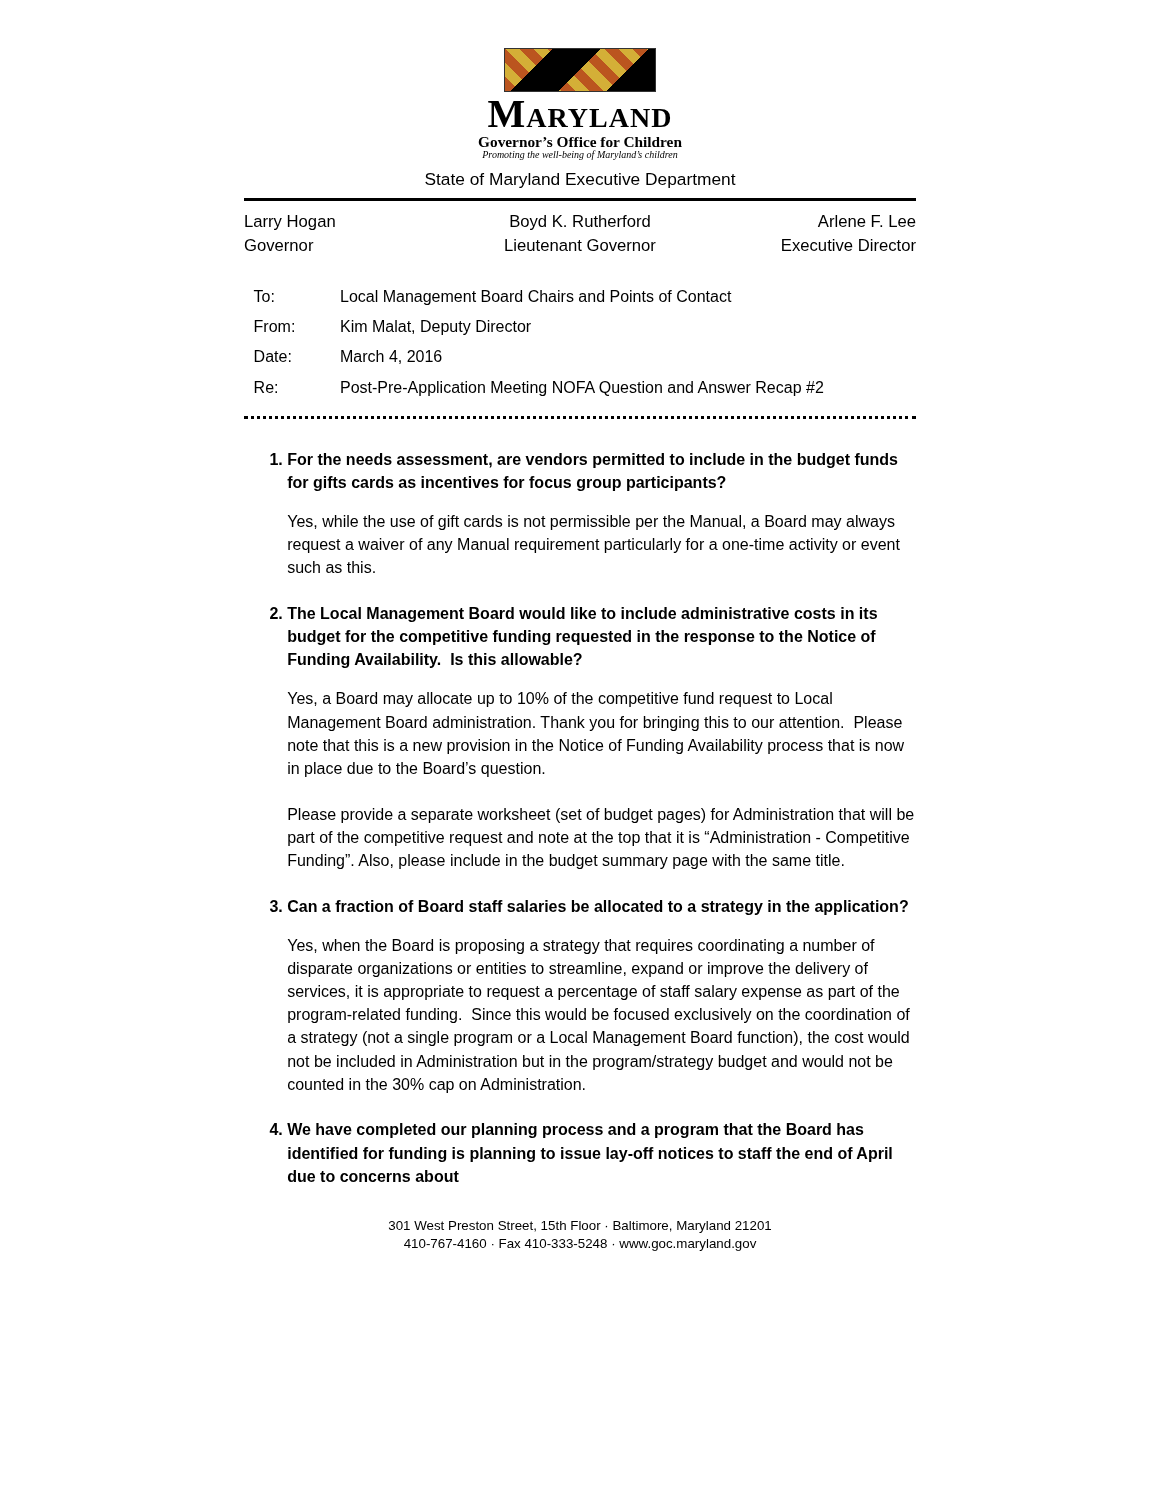Maryland
Governor’s Office for Children
Promoting the well-being of Maryland’s children
State of Maryland Executive Department
| Larry Hogan Governor | Boyd K. Rutherford Lieutenant Governor | Arlene F. Lee Executive Director |
| To: | Local Management Board Chairs and Points of Contact |
| From: | Kim Malat, Deputy Director |
| Date: | March 4, 2016 |
| Re: | Post-Pre-Application Meeting NOFA Question and Answer Recap #2 |
For the needs assessment, are vendors permitted to include in the budget funds for gifts cards as incentives for focus group participants?
Yes, while the use of gift cards is not permissible per the Manual, a Board may always request a waiver of any Manual requirement particularly for a one-time activity or event such as this.
The Local Management Board would like to include administrative costs in its budget for the competitive funding requested in the response to the Notice of Funding Availability. Is this allowable?
Yes, a Board may allocate up to 10% of the competitive fund request to Local Management Board administration. Thank you for bringing this to our attention. Please note that this is a new provision in the Notice of Funding Availability process that is now in place due to the Board’s question.
Please provide a separate worksheet (set of budget pages) for Administration that will be part of the competitive request and note at the top that it is “Administration - Competitive Funding”. Also, please include in the budget summary page with the same title.
Can a fraction of Board staff salaries be allocated to a strategy in the application?
Yes, when the Board is proposing a strategy that requires coordinating a number of disparate organizations or entities to streamline, expand or improve the delivery of services, it is appropriate to request a percentage of staff salary expense as part of the program-related funding. Since this would be focused exclusively on the coordination of a strategy (not a single program or a Local Management Board function), the cost would not be included in Administration but in the program/strategy budget and would not be counted in the 30% cap on Administration.
We have completed our planning process and a program that the Board has identified for funding is planning to issue lay-off notices to staff the end of April due to concerns about
301 West Preston Street, 15th Floor · Baltimore, Maryland 21201
410-767-4160 · Fax 410-333-5248 · www.goc.maryland.gov